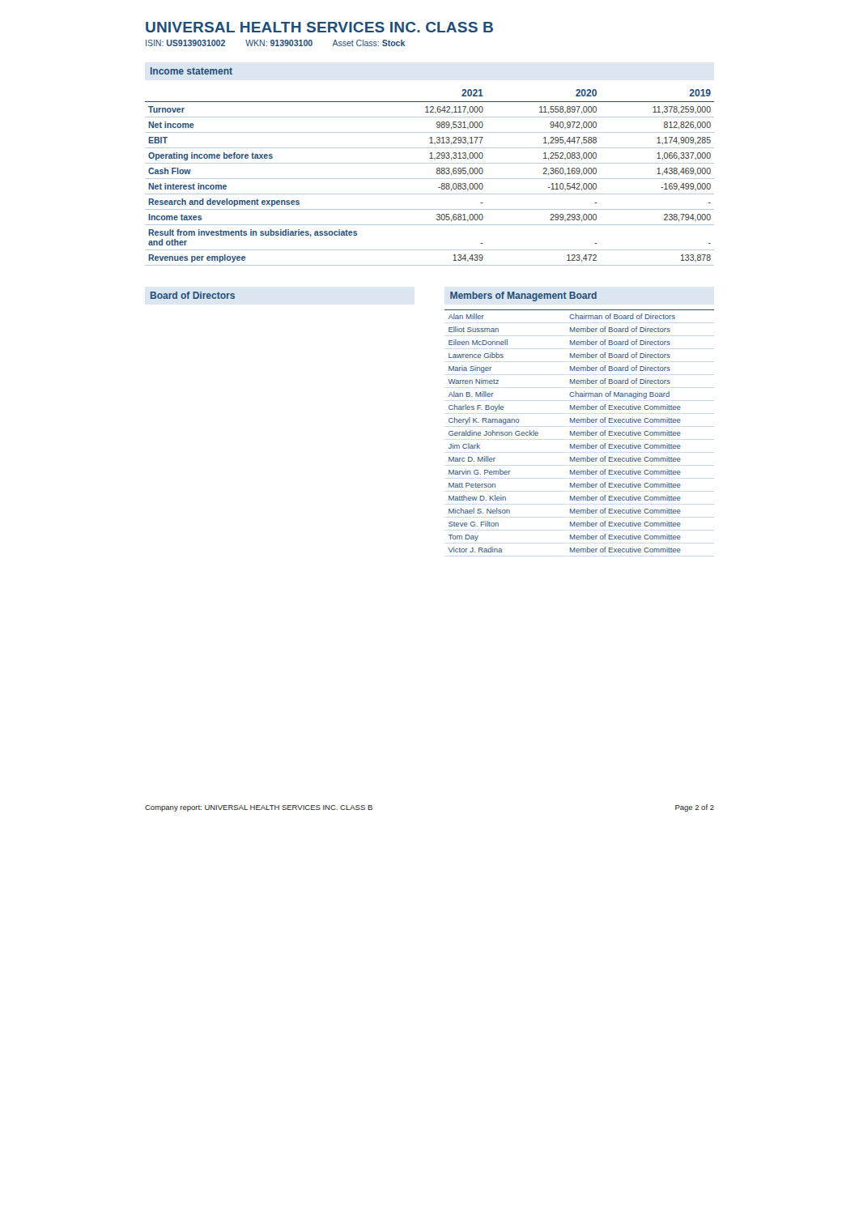UNIVERSAL HEALTH SERVICES INC. CLASS B
ISIN: US9139031002 WKN: 913903100 Asset Class: Stock
Income statement
| | 2021 | 2020 | 2019 |
| --- | --- | --- | --- |
| Turnover | 12,642,117,000 | 11,558,897,000 | 11,378,259,000 |
| Net income | 989,531,000 | 940,972,000 | 812,826,000 |
| EBIT | 1,313,293,177 | 1,295,447,588 | 1,174,909,285 |
| Operating income before taxes | 1,293,313,000 | 1,252,083,000 | 1,066,337,000 |
| Cash Flow | 883,695,000 | 2,360,169,000 | 1,438,469,000 |
| Net interest income | -88,083,000 | -110,542,000 | -169,499,000 |
| Research and development expenses | - | - | - |
| Income taxes | 305,681,000 | 299,293,000 | 238,794,000 |
| Result from investments in subsidiaries, associates and other | - | - | - |
| Revenues per employee | 134,439 | 123,472 | 133,878 |
Board of Directors
Members of Management Board
| Alan Miller | Chairman of Board of Directors |
| Elliot Sussman | Member of Board of Directors |
| Eileen McDonnell | Member of Board of Directors |
| Lawrence Gibbs | Member of Board of Directors |
| Maria Singer | Member of Board of Directors |
| Warren Nimetz | Member of Board of Directors |
| Alan B. Miller | Chairman of Managing Board |
| Charles F. Boyle | Member of Executive Committee |
| Cheryl K. Ramagano | Member of Executive Committee |
| Geraldine Johnson Geckle | Member of Executive Committee |
| Jim Clark | Member of Executive Committee |
| Marc D. Miller | Member of Executive Committee |
| Marvin G. Pember | Member of Executive Committee |
| Matt Peterson | Member of Executive Committee |
| Matthew D. Klein | Member of Executive Committee |
| Michael S. Nelson | Member of Executive Committee |
| Steve G. Filton | Member of Executive Committee |
| Tom Day | Member of Executive Committee |
| Victor J. Radina | Member of Executive Committee |
Company report: UNIVERSAL HEALTH SERVICES INC. CLASS B
Page 2 of 2